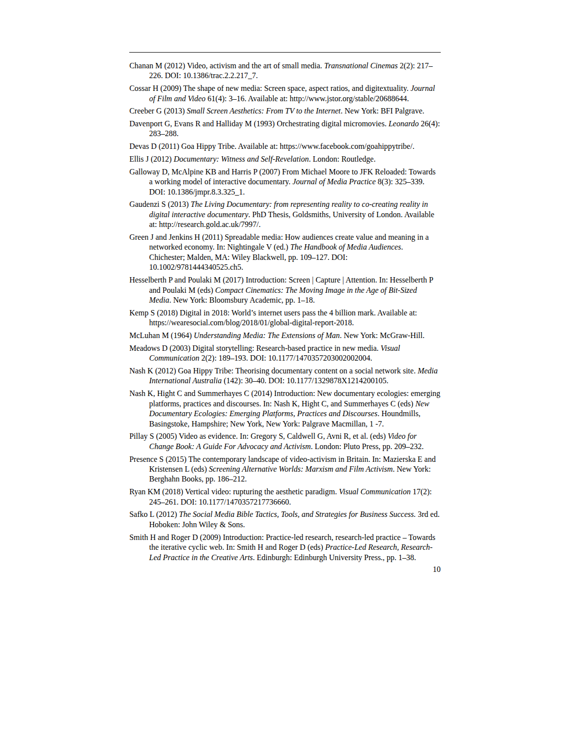Chanan M (2012) Video, activism and the art of small media. Transnational Cinemas 2(2): 217–226. DOI: 10.1386/trac.2.2.217_7.
Cossar H (2009) The shape of new media: Screen space, aspect ratios, and digitextuality. Journal of Film and Video 61(4): 3–16. Available at: http://www.jstor.org/stable/20688644.
Creeber G (2013) Small Screen Aesthetics: From TV to the Internet. New York: BFI Palgrave.
Davenport G, Evans R and Halliday M (1993) Orchestrating digital micromovies. Leonardo 26(4): 283–288.
Devas D (2011) Goa Hippy Tribe. Available at: https://www.facebook.com/goahippytribe/.
Ellis J (2012) Documentary: Witness and Self-Revelation. London: Routledge.
Galloway D, McAlpine KB and Harris P (2007) From Michael Moore to JFK Reloaded: Towards a working model of interactive documentary. Journal of Media Practice 8(3): 325–339. DOI: 10.1386/jmpr.8.3.325_1.
Gaudenzi S (2013) The Living Documentary: from representing reality to co-creating reality in digital interactive documentary. PhD Thesis, Goldsmiths, University of London. Available at: http://research.gold.ac.uk/7997/.
Green J and Jenkins H (2011) Spreadable media: How audiences create value and meaning in a networked economy. In: Nightingale V (ed.) The Handbook of Media Audiences. Chichester; Malden, MA: Wiley Blackwell, pp. 109–127. DOI: 10.1002/9781444340525.ch5.
Hesselberth P and Poulaki M (2017) Introduction: Screen | Capture | Attention. In: Hesselberth P and Poulaki M (eds) Compact Cinematics: The Moving Image in the Age of Bit-Sized Media. New York: Bloomsbury Academic, pp. 1–18.
Kemp S (2018) Digital in 2018: World’s internet users pass the 4 billion mark. Available at: https://wearesocial.com/blog/2018/01/global-digital-report-2018.
McLuhan M (1964) Understanding Media: The Extensions of Man. New York: McGraw-Hill.
Meadows D (2003) Digital storytelling: Research-based practice in new media. Visual Communication 2(2): 189–193. DOI: 10.1177/1470357203002002004.
Nash K (2012) Goa Hippy Tribe: Theorising documentary content on a social network site. Media International Australia (142): 30–40. DOI: 10.1177/1329878X1214200105.
Nash K, Hight C and Summerhayes C (2014) Introduction: New documentary ecologies: emerging platforms, practices and discourses. In: Nash K, Hight C, and Summerhayes C (eds) New Documentary Ecologies: Emerging Platforms, Practices and Discourses. Houndmills, Basingstoke, Hampshire; New York, New York: Palgrave Macmillan, 1 -7.
Pillay S (2005) Video as evidence. In: Gregory S, Caldwell G, Avni R, et al. (eds) Video for Change Book: A Guide For Advocacy and Activism. London: Pluto Press, pp. 209–232.
Presence S (2015) The contemporary landscape of video-activism in Britain. In: Mazierska E and Kristensen L (eds) Screening Alternative Worlds: Marxism and Film Activism. New York: Berghahn Books, pp. 186–212.
Ryan KM (2018) Vertical video: rupturing the aesthetic paradigm. Visual Communication 17(2): 245–261. DOI: 10.1177/1470357217736660.
Safko L (2012) The Social Media Bible Tactics, Tools, and Strategies for Business Success. 3rd ed. Hoboken: John Wiley & Sons.
Smith H and Roger D (2009) Introduction: Practice-led research, research-led practice – Towards the iterative cyclic web. In: Smith H and Roger D (eds) Practice-Led Research, Research-Led Practice in the Creative Arts. Edinburgh: Edinburgh University Press., pp. 1–38.
10